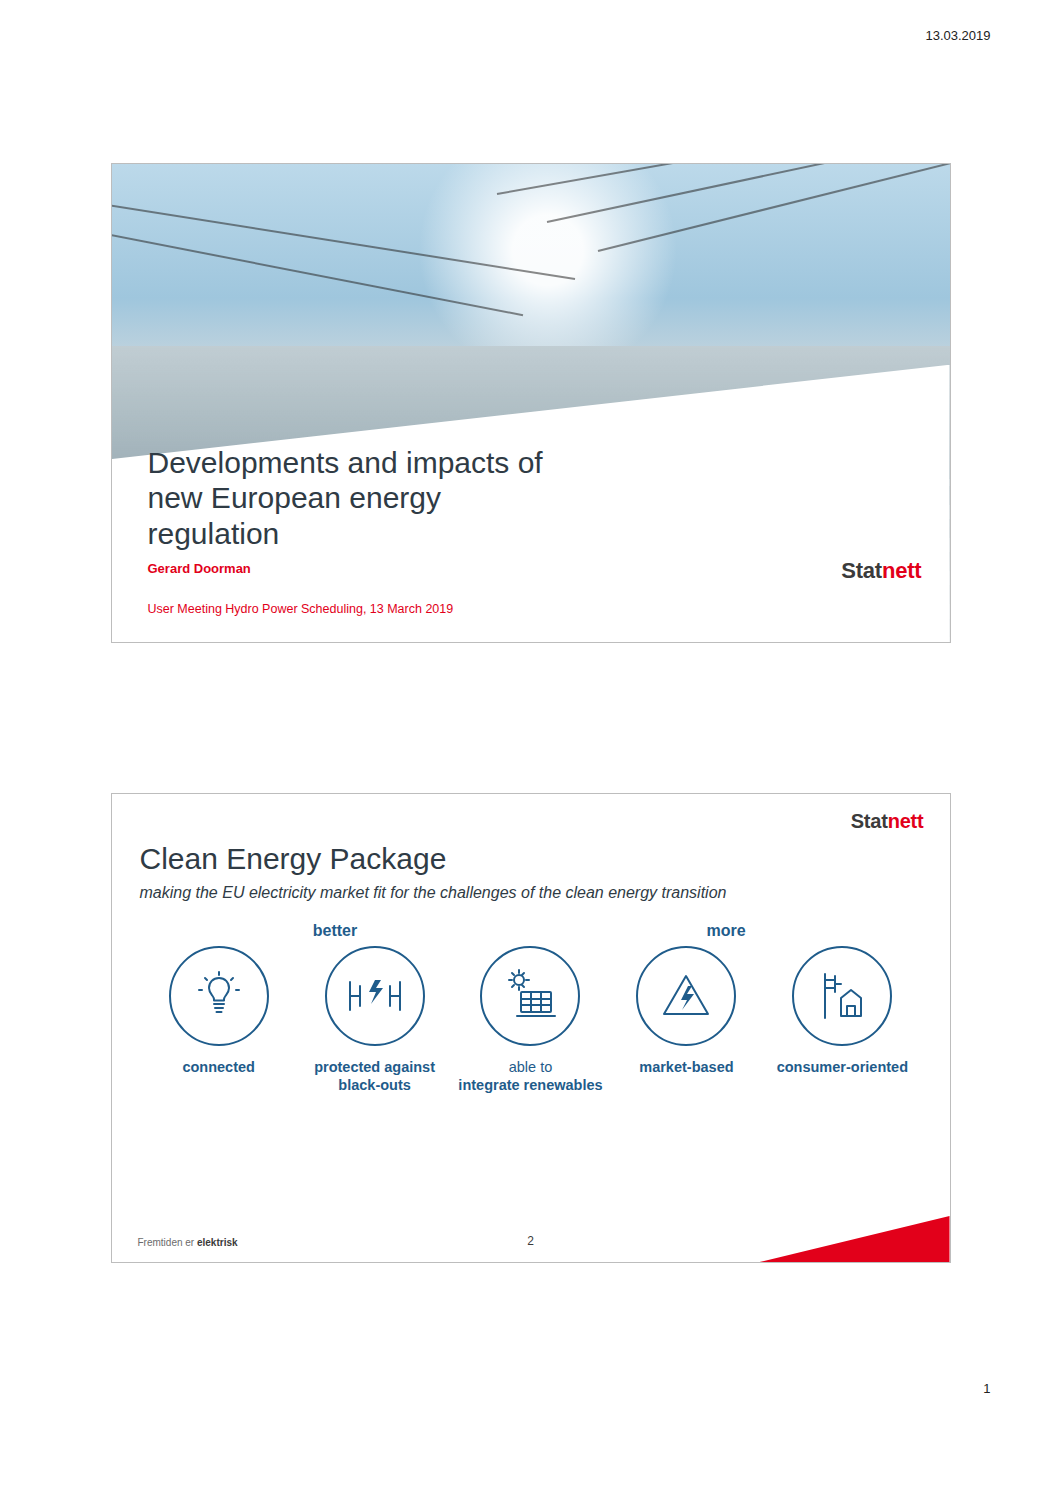13.03.2019
Developments and impacts of new European energy regulation
Gerard Doorman
User Meeting Hydro Power Scheduling, 13 March 2019
Statnett
Statnett
Clean Energy Package
making the EU electricity market fit for the challenges of the clean energy transition
better more
connected
protected against black-outs
able to
integrate renewables
market-based
consumer-oriented
Fremtiden er elektrisk
2
1